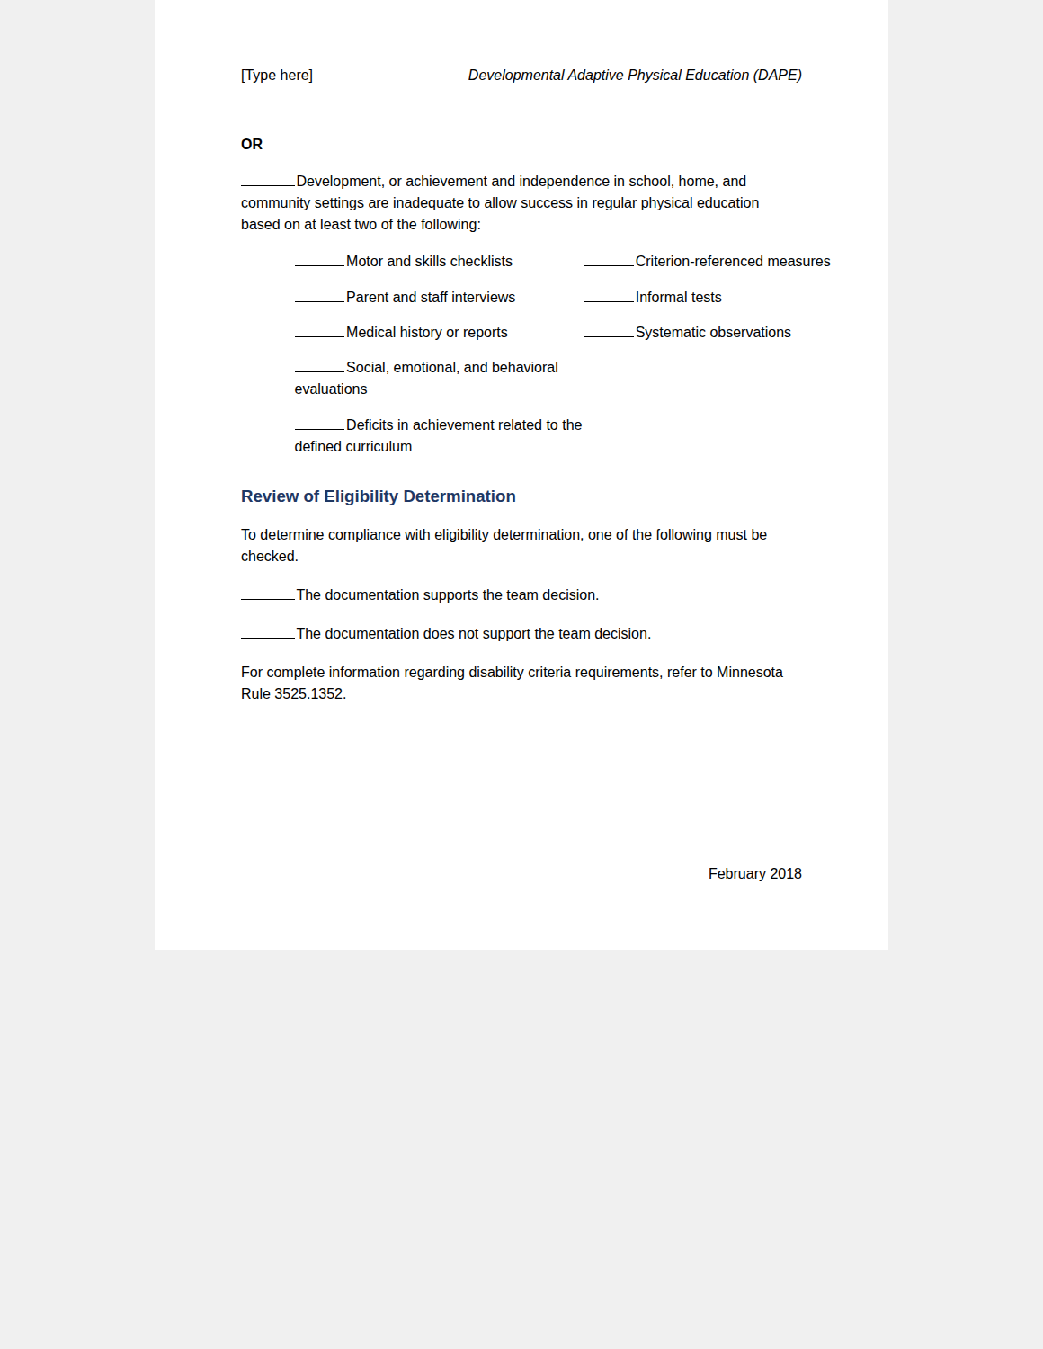[Type here]
Developmental Adaptive Physical Education (DAPE)
OR
Development, or achievement and independence in school, home, and community settings are inadequate to allow success in regular physical education based on at least two of the following:
Motor and skills checklists
Criterion-referenced measures
Parent and staff interviews
Informal tests
Medical history or reports
Systematic observations
Social, emotional, and behavioral evaluations
Deficits in achievement related to the defined curriculum
Review of Eligibility Determination
To determine compliance with eligibility determination, one of the following must be checked.
The documentation supports the team decision.
The documentation does not support the team decision.
For complete information regarding disability criteria requirements, refer to Minnesota Rule 3525.1352.
February 2018